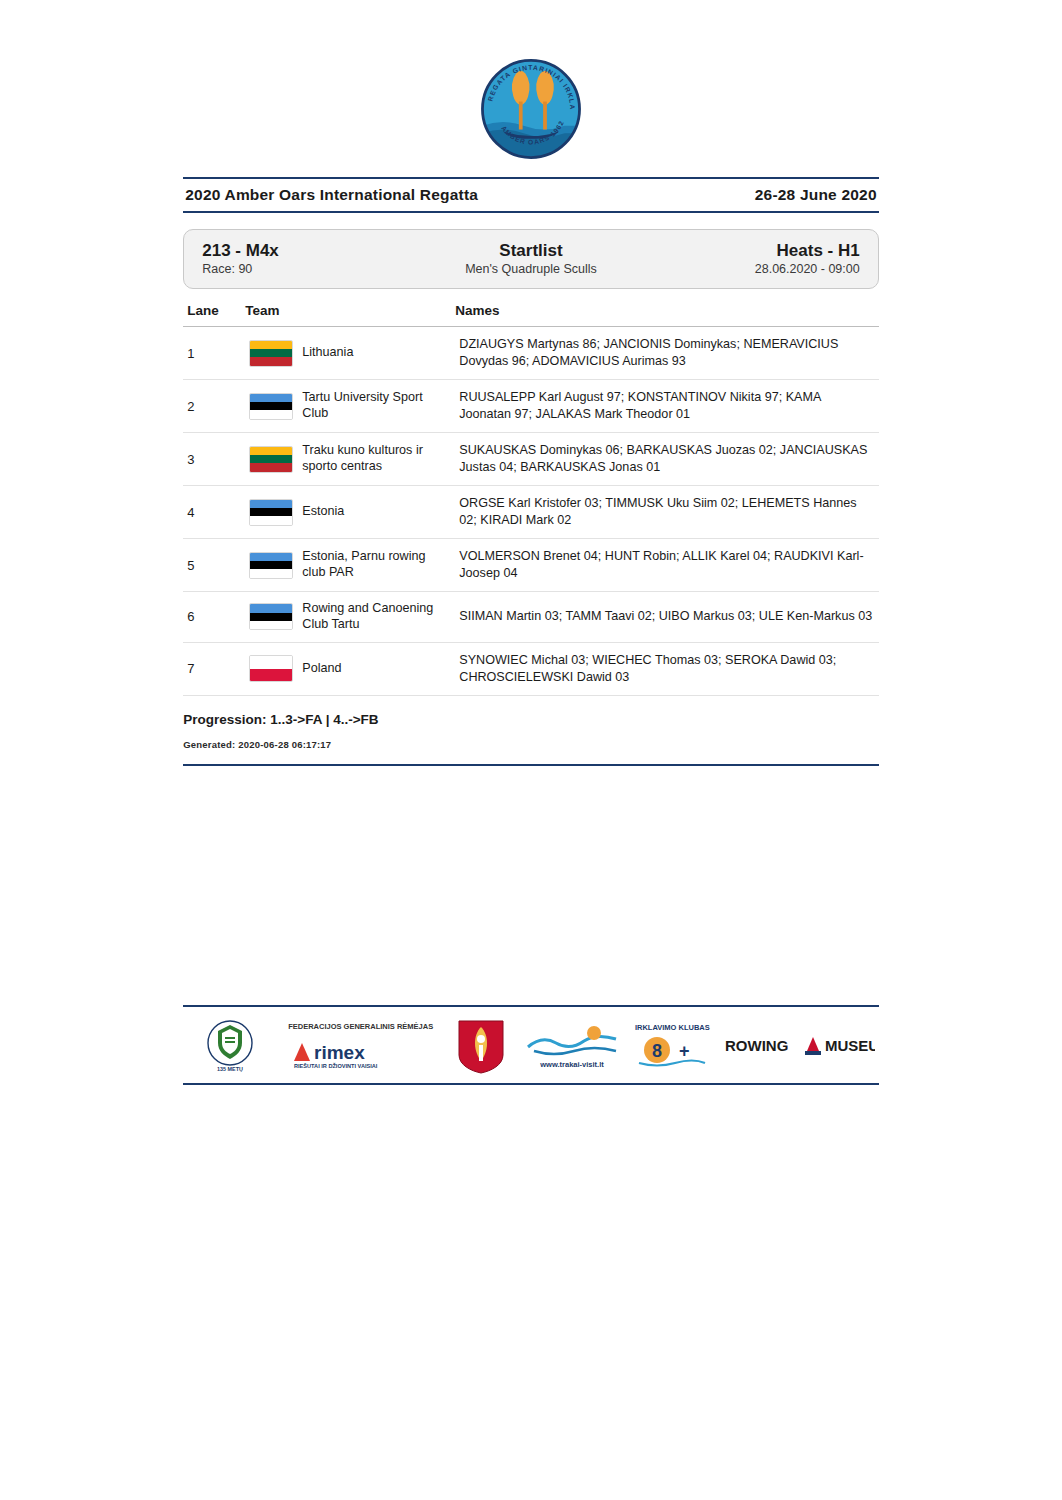REGATA GINTARINIAI IRKLAI AMBER OARS 1962
2020 Amber Oars International Regatta
26-28 June 2020
213 - M4x
Race: 90
Startlist
Men's Quadruple Sculls
Heats - H1
28.06.2020 - 09:00
| Lane | Team | Names |
| --- | --- | --- |
| 1 | Lithuania | DZIAUGYS Martynas 86; JANCIONIS Dominykas; NEMERAVICIUS Dovydas 96; ADOMAVICIUS Aurimas 93 |
| 2 | Tartu University Sport Club | RUUSALEPP Karl August 97; KONSTANTINOV Nikita 97; KAMA Joonatan 97; JALAKAS Mark Theodor 01 |
| 3 | Traku kuno kulturos ir sporto centras | SUKAUSKAS Dominykas 06; BARKAUSKAS Juozas 02; JANCIAUSKAS Justas 04; BARKAUSKAS Jonas 01 |
| 4 | Estonia | ORGSE Karl Kristofer 03; TIMMUSK Uku Siim 02; LEHEMETS Hannes 02; KIRADI Mark 02 |
| 5 | Estonia, Parnu rowing club PAR | VOLMERSON Brenet 04; HUNT Robin; ALLIK Karel 04; RAUDKIVI Karl-Joosep 04 |
| 6 | Rowing and Canoening Club Tartu | SIIMAN Martin 03; TAMM Taavi 02; UIBO Markus 03; ULE Ken-Markus 03 |
| 7 | Poland | SYNOWIEC Michal 03; WIECHEC Thomas 03; SEROKA Dawid 03; CHROSCIELEWSKI Dawid 03 |
Progression: 1..3->FA | 4..->FB
Generated: 2020-06-28 06:17:17
135 METŲ
FEDERACIJOS GENERALINIS RĖMĖJAS
rimex RIEŠUTAI IR DŽIOVINTI VAISIAI
www.trakai-visit.lt
IRKLAVIMO KLUBAS
8 +
ROWING MUSEUM